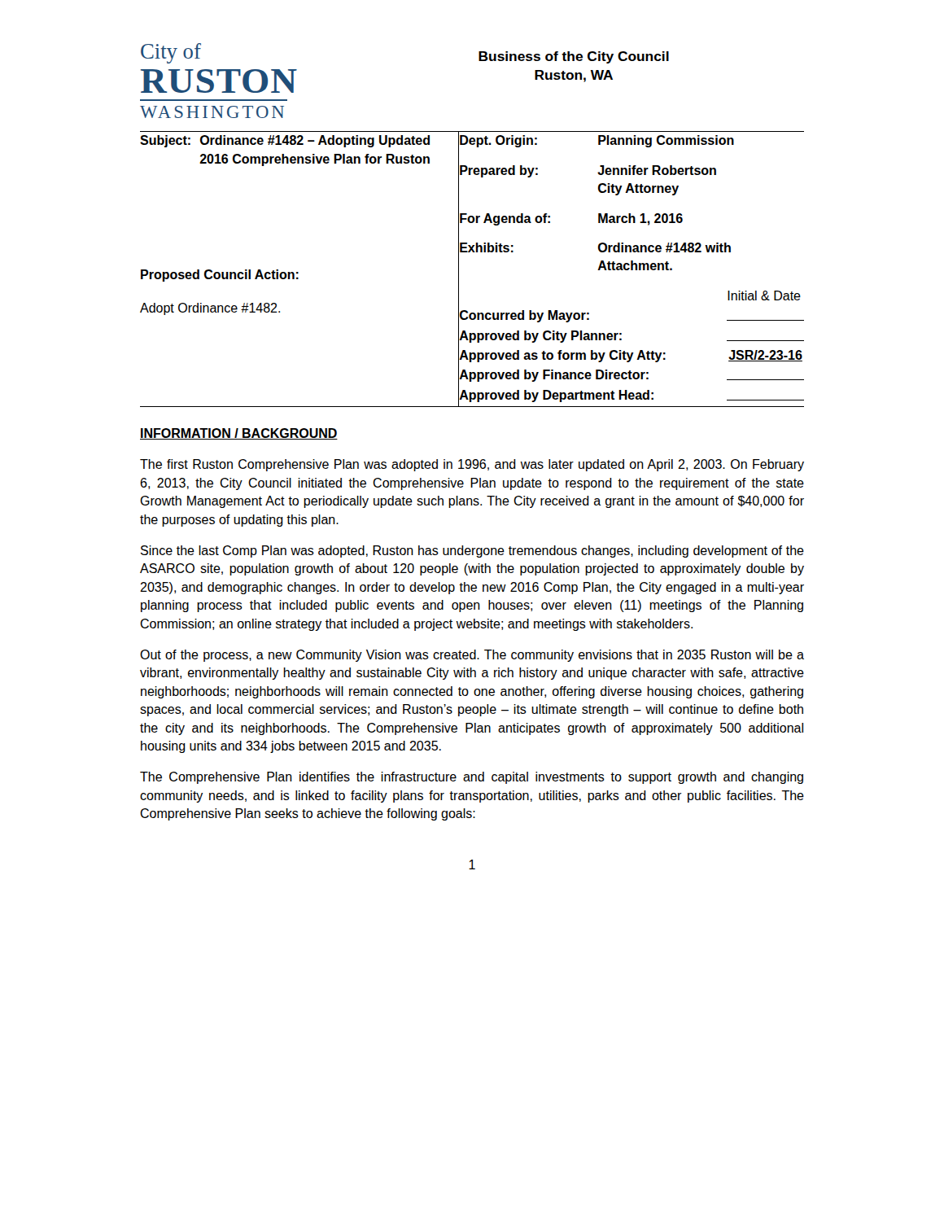City of
RUSTON
WASHINGTON
Business of the City Council
Ruston, WA
| Subject: Ordinance #1482 – Adopting Updated 2016 Comprehensive Plan for Ruston Proposed Council Action: Adopt Ordinance #1482. | Dept. Origin: Planning Commission Prepared by: Jennifer Robertson City Attorney For Agenda of: March 1, 2016 Exhibits: Ordinance #1482 with Attachment. Initial & Date Concurred by Mayor: Approved by City Planner: Approved as to form by City Atty: JSR/2-23-16 Approved by Finance Director: Approved by Department Head: |
INFORMATION / BACKGROUND
The first Ruston Comprehensive Plan was adopted in 1996, and was later updated on April 2, 2003. On February 6, 2013, the City Council initiated the Comprehensive Plan update to respond to the requirement of the state Growth Management Act to periodically update such plans. The City received a grant in the amount of $40,000 for the purposes of updating this plan.
Since the last Comp Plan was adopted, Ruston has undergone tremendous changes, including development of the ASARCO site, population growth of about 120 people (with the population projected to approximately double by 2035), and demographic changes. In order to develop the new 2016 Comp Plan, the City engaged in a multi-year planning process that included public events and open houses; over eleven (11) meetings of the Planning Commission; an online strategy that included a project website; and meetings with stakeholders.
Out of the process, a new Community Vision was created. The community envisions that in 2035 Ruston will be a vibrant, environmentally healthy and sustainable City with a rich history and unique character with safe, attractive neighborhoods; neighborhoods will remain connected to one another, offering diverse housing choices, gathering spaces, and local commercial services; and Ruston’s people – its ultimate strength – will continue to define both the city and its neighborhoods. The Comprehensive Plan anticipates growth of approximately 500 additional housing units and 334 jobs between 2015 and 2035.
The Comprehensive Plan identifies the infrastructure and capital investments to support growth and changing community needs, and is linked to facility plans for transportation, utilities, parks and other public facilities. The Comprehensive Plan seeks to achieve the following goals:
1